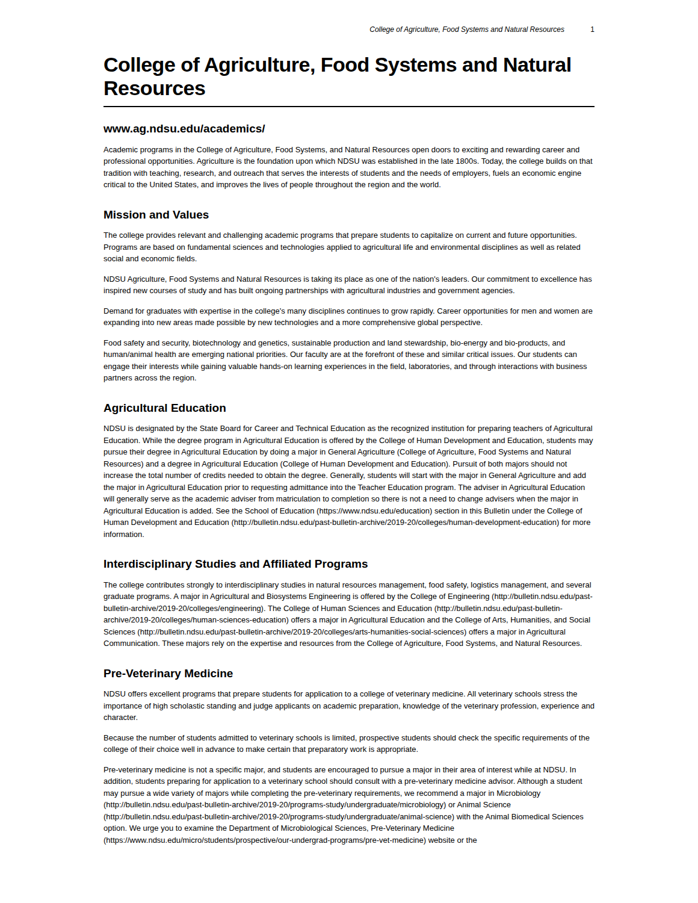College of Agriculture, Food Systems and Natural Resources 1
College of Agriculture, Food Systems and Natural Resources
www.ag.ndsu.edu/academics/
Academic programs in the College of Agriculture, Food Systems, and Natural Resources open doors to exciting and rewarding career and professional opportunities. Agriculture is the foundation upon which NDSU was established in the late 1800s. Today, the college builds on that tradition with teaching, research, and outreach that serves the interests of students and the needs of employers, fuels an economic engine critical to the United States, and improves the lives of people throughout the region and the world.
Mission and Values
The college provides relevant and challenging academic programs that prepare students to capitalize on current and future opportunities. Programs are based on fundamental sciences and technologies applied to agricultural life and environmental disciplines as well as related social and economic fields.
NDSU Agriculture, Food Systems and Natural Resources is taking its place as one of the nation's leaders. Our commitment to excellence has inspired new courses of study and has built ongoing partnerships with agricultural industries and government agencies.
Demand for graduates with expertise in the college's many disciplines continues to grow rapidly. Career opportunities for men and women are expanding into new areas made possible by new technologies and a more comprehensive global perspective.
Food safety and security, biotechnology and genetics, sustainable production and land stewardship, bio-energy and bio-products, and human/animal health are emerging national priorities. Our faculty are at the forefront of these and similar critical issues. Our students can engage their interests while gaining valuable hands-on learning experiences in the field, laboratories, and through interactions with business partners across the region.
Agricultural Education
NDSU is designated by the State Board for Career and Technical Education as the recognized institution for preparing teachers of Agricultural Education. While the degree program in Agricultural Education is offered by the College of Human Development and Education, students may pursue their degree in Agricultural Education by doing a major in General Agriculture (College of Agriculture, Food Systems and Natural Resources) and a degree in Agricultural Education (College of Human Development and Education). Pursuit of both majors should not increase the total number of credits needed to obtain the degree. Generally, students will start with the major in General Agriculture and add the major in Agricultural Education prior to requesting admittance into the Teacher Education program. The adviser in Agricultural Education will generally serve as the academic adviser from matriculation to completion so there is not a need to change advisers when the major in Agricultural Education is added. See the School of Education (https://www.ndsu.edu/education) section in this Bulletin under the College of Human Development and Education (http://bulletin.ndsu.edu/past-bulletin-archive/2019-20/colleges/human-development-education) for more information.
Interdisciplinary Studies and Affiliated Programs
The college contributes strongly to interdisciplinary studies in natural resources management, food safety, logistics management, and several graduate programs. A major in Agricultural and Biosystems Engineering is offered by the College of Engineering (http://bulletin.ndsu.edu/past-bulletin-archive/2019-20/colleges/engineering). The College of Human Sciences and Education (http://bulletin.ndsu.edu/past-bulletin-archive/2019-20/colleges/human-sciences-education) offers a major in Agricultural Education and the College of Arts, Humanities, and Social Sciences (http://bulletin.ndsu.edu/past-bulletin-archive/2019-20/colleges/arts-humanities-social-sciences) offers a major in Agricultural Communication. These majors rely on the expertise and resources from the College of Agriculture, Food Systems, and Natural Resources.
Pre-Veterinary Medicine
NDSU offers excellent programs that prepare students for application to a college of veterinary medicine. All veterinary schools stress the importance of high scholastic standing and judge applicants on academic preparation, knowledge of the veterinary profession, experience and character.
Because the number of students admitted to veterinary schools is limited, prospective students should check the specific requirements of the college of their choice well in advance to make certain that preparatory work is appropriate.
Pre-veterinary medicine is not a specific major, and students are encouraged to pursue a major in their area of interest while at NDSU. In addition, students preparing for application to a veterinary school should consult with a pre-veterinary medicine advisor. Although a student may pursue a wide variety of majors while completing the pre-veterinary requirements, we recommend a major in Microbiology (http://bulletin.ndsu.edu/past-bulletin-archive/2019-20/programs-study/undergraduate/microbiology) or Animal Science (http://bulletin.ndsu.edu/past-bulletin-archive/2019-20/programs-study/undergraduate/animal-science) with the Animal Biomedical Sciences option. We urge you to examine the Department of Microbiological Sciences, Pre-Veterinary Medicine (https://www.ndsu.edu/micro/students/prospective/our-undergrad-programs/pre-vet-medicine) website or the